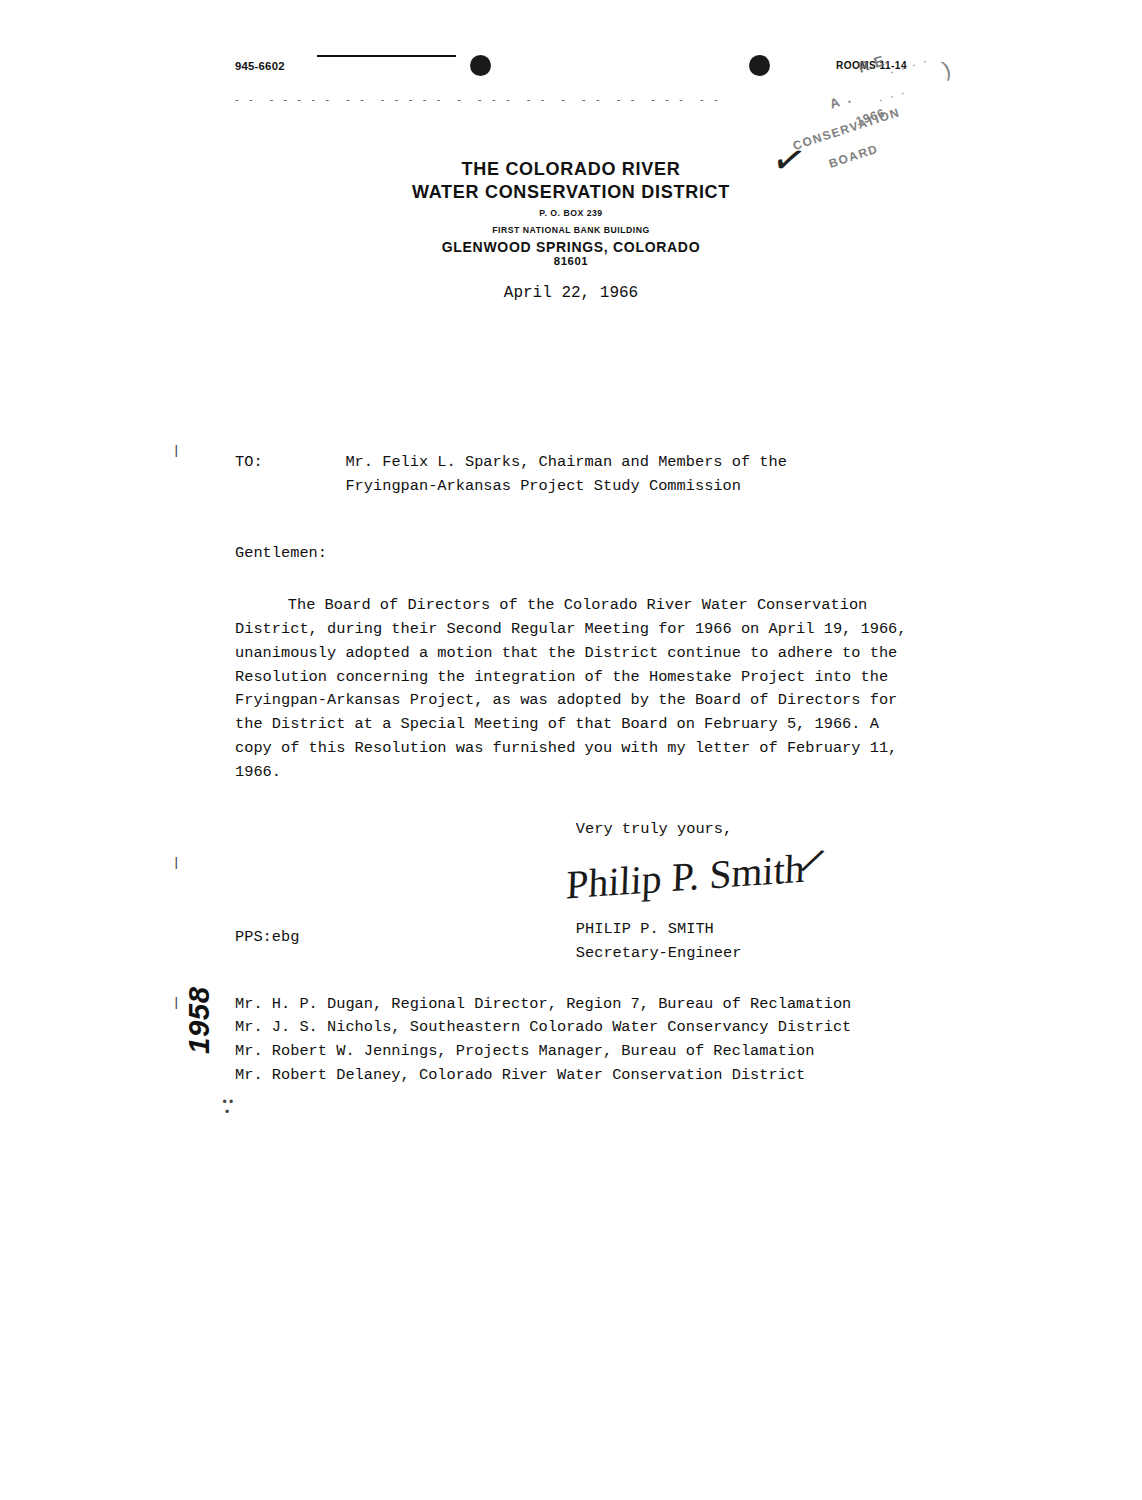945-6602
ROOMS 11-14
- - - - - - - - - - - - - - - - - - - - - - - - - - - - - -
✓
THE COLORADO RIVER
WATER CONSERVATION DISTRICT
P. O. BOX 239
FIRST NATIONAL BANK BUILDING
GLENWOOD SPRINGS, COLORADO
81601
April 22, 1966
R.E.
. . . .
A  .
. . .
)
CONSERVATION
    1966
BOARD
TO:
Mr. Felix L. Sparks, Chairman and Members of the
Fryingpan-Arkansas Project Study Commission
Gentlemen:
The Board of Directors of the Colorado River Water Conservation District, during their Second Regular Meeting for 1966 on April 19, 1966, unanimously adopted a motion that the District continue to adhere to the Resolution concerning the integration of the Homestake Project into the Fryingpan-Arkansas Project, as was adopted by the Board of Directors for the District at a Special Meeting of that Board on February 5, 1966. A copy of this Resolution was furnished you with my letter of February 11, 1966.
Very truly yours,
Philip P. Smith
/
PHILIP P. SMITH
Secretary-Engineer
PPS:ebg
Mr. H. P. Dugan, Regional Director, Region 7, Bureau of Reclamation
Mr. J. S. Nichols, Southeastern Colorado Water Conservancy District
Mr. Robert W. Jennings, Projects Manager, Bureau of Reclamation
Mr. Robert Delaney, Colorado River Water Conservation District
1958
|
|
|
• •
 •